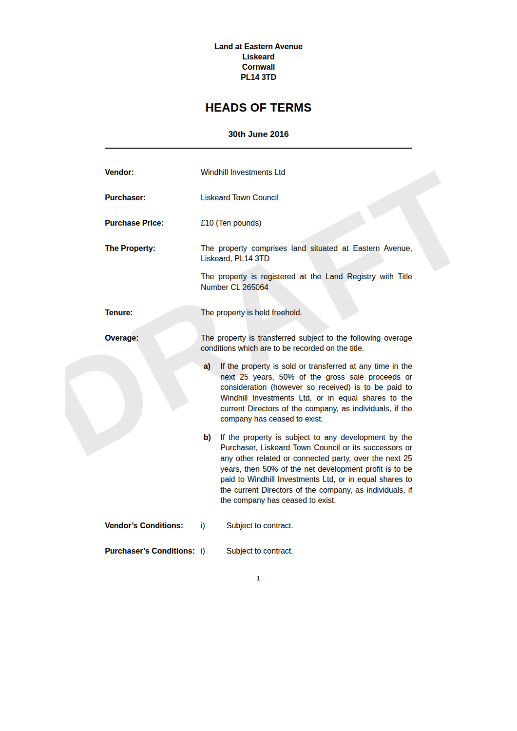DRAFT
Land at Eastern Avenue
Liskeard
Cornwall
PL14 3TD
HEADS OF TERMS
30th June 2016
| Vendor: | Windhill Investments Ltd |
| Purchaser: | Liskeard Town Council |
| Purchase Price: | £10 (Ten pounds) |
| The Property: | The property comprises land situated at Eastern Avenue, Liskeard, PL14 3TD The property is registered at the Land Registry with Title Number CL 265064 |
| Tenure: | The property is held freehold. |
| Overage: | The property is transferred subject to the following overage conditions which are to be recorded on the title. a) If the property is sold or transferred at any time in the next 25 years, 50% of the gross sale proceeds or consideration (however so received) is to be paid to Windhill Investments Ltd, or in equal shares to the current Directors of the company, as individuals, if the company has ceased to exist. b) If the property is subject to any development by the Purchaser, Liskeard Town Council or its successors or any other related or connected party, over the next 25 years, then 50% of the net development profit is to be paid to Windhill Investments Ltd, or in equal shares to the current Directors of the company, as individuals, if the company has ceased to exist. |
| Vendor’s Conditions: | / i) / Subject to contract. / |
| Purchaser’s Conditions: | / i) / Subject to contract. / |
1